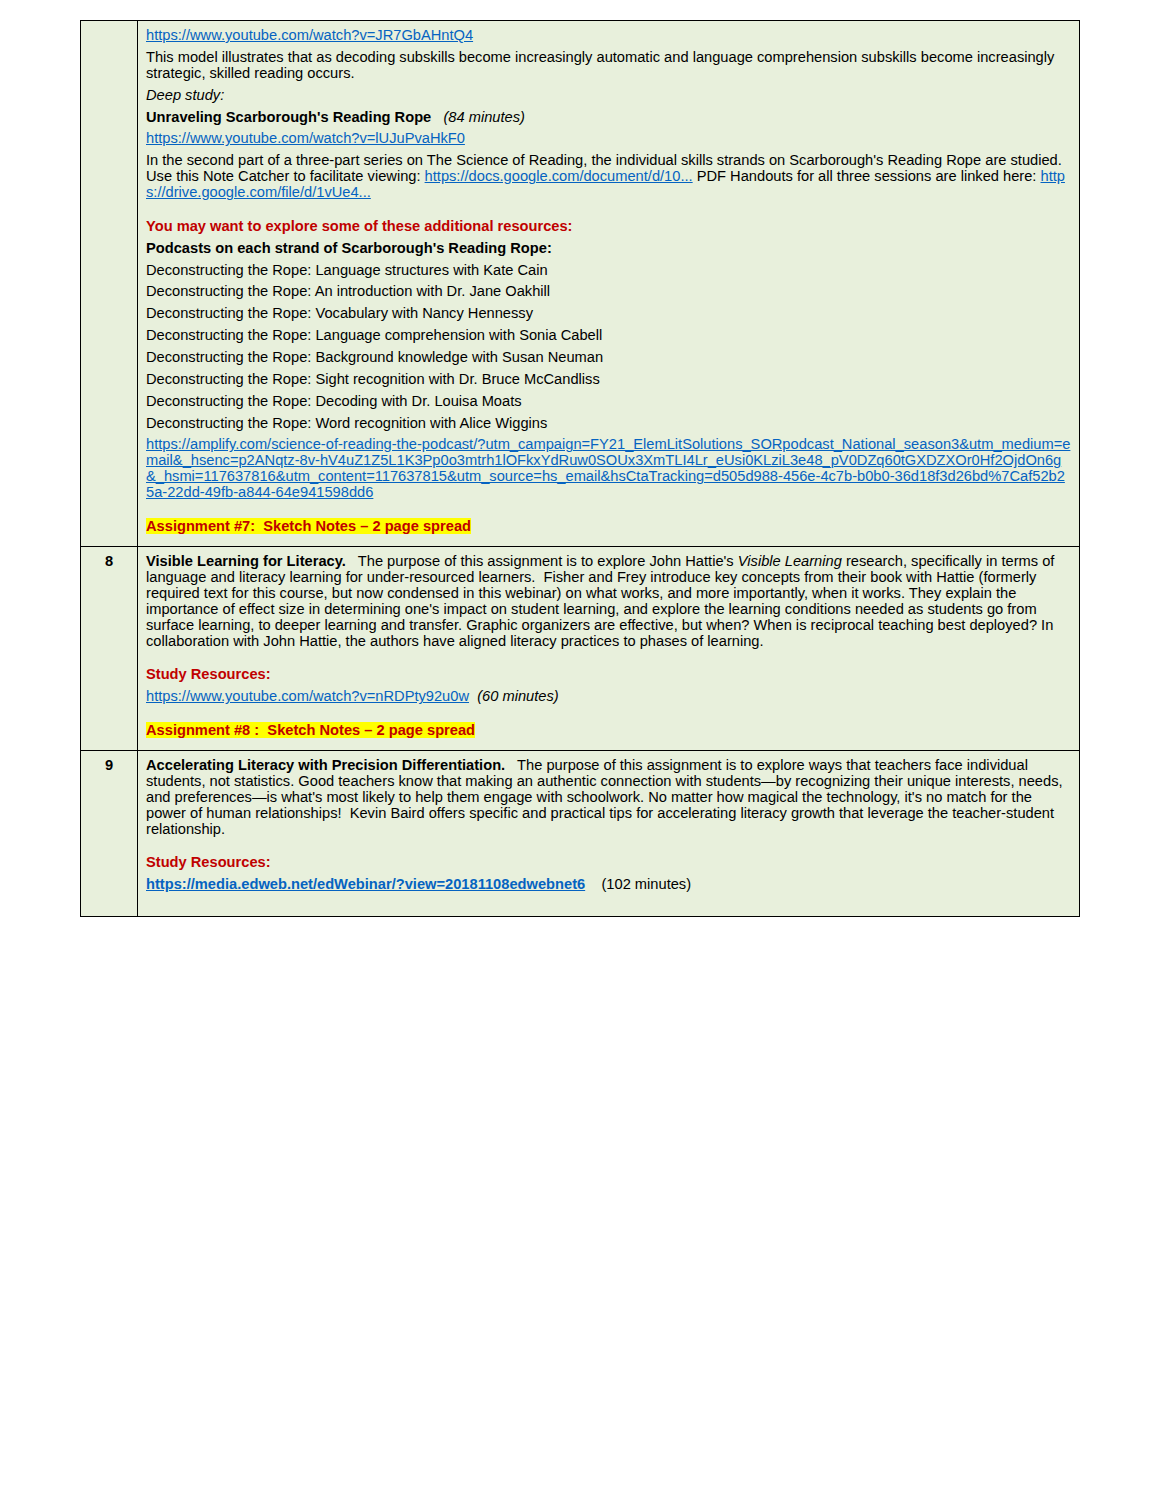| | https://www.youtube.com/watch?v=JR7GbAHntQ4 This model illustrates that as decoding subskills become increasingly automatic and language comprehension subskills become increasingly strategic, skilled reading occurs. Deep study: Unraveling Scarborough's Reading Rope (84 minutes) https://www.youtube.com/watch?v=lUJuPvaHkF0 In the second part of a three-part series on The Science of Reading, the individual skills strands on Scarborough's Reading Rope are studied. Use this Note Catcher to facilitate viewing: https://docs.google.com/document/d/10... PDF Handouts for all three sessions are linked here: https://drive.google.com/file/d/1vUe4... You may want to explore some of these additional resources: Podcasts on each strand of Scarborough's Reading Rope: Deconstructing the Rope: Language structures with Kate Cain Deconstructing the Rope: An introduction with Dr. Jane Oakhill Deconstructing the Rope: Vocabulary with Nancy Hennessy Deconstructing the Rope: Language comprehension with Sonia Cabell Deconstructing the Rope: Background knowledge with Susan Neuman Deconstructing the Rope: Sight recognition with Dr. Bruce McCandliss Deconstructing the Rope: Decoding with Dr. Louisa Moats Deconstructing the Rope: Word recognition with Alice Wiggins https://amplify.com/science-of-reading-the-podcast/?utm_campaign=FY21_ElemLitSolutions_SORpodcast_National_season3&utm_medium=email&_hsenc=p2ANqtz-8v-hV4uZ1Z5L1K3Pp0o3mtrh1lOFkxYdRuw0SOUx3XmTLI4Lr_eUsi0KLziL3e48_pV0DZq60tGXDZXOr0Hf2OjdOn6g&_hsmi=117637816&utm_content=117637815&utm_source=hs_email&hsCtaTracking=d505d988-456e-4c7b-b0b0-36d18f3d26bd%7Caf52b25a-22dd-49fb-a844-64e941598dd6 Assignment #7: Sketch Notes – 2 page spread |
| 8 | Visible Learning for Literacy. The purpose of this assignment is to explore John Hattie's Visible Learning research, specifically in terms of language and literacy learning for under-resourced learners. Fisher and Frey introduce key concepts from their book with Hattie (formerly required text for this course, but now condensed in this webinar) on what works, and more importantly, when it works. They explain the importance of effect size in determining one's impact on student learning, and explore the learning conditions needed as students go from surface learning, to deeper learning and transfer. Graphic organizers are effective, but when? When is reciprocal teaching best deployed? In collaboration with John Hattie, the authors have aligned literacy practices to phases of learning. Study Resources: https://www.youtube.com/watch?v=nRDPty92u0w (60 minutes) Assignment #8 : Sketch Notes – 2 page spread |
| 9 | Accelerating Literacy with Precision Differentiation. The purpose of this assignment is to explore ways that teachers face individual students, not statistics. Good teachers know that making an authentic connection with students—by recognizing their unique interests, needs, and preferences—is what's most likely to help them engage with schoolwork. No matter how magical the technology, it's no match for the power of human relationships! Kevin Baird offers specific and practical tips for accelerating literacy growth that leverage the teacher-student relationship. Study Resources: https://media.edweb.net/edWebinar/?view=20181108edwebnet6 (102 minutes) |